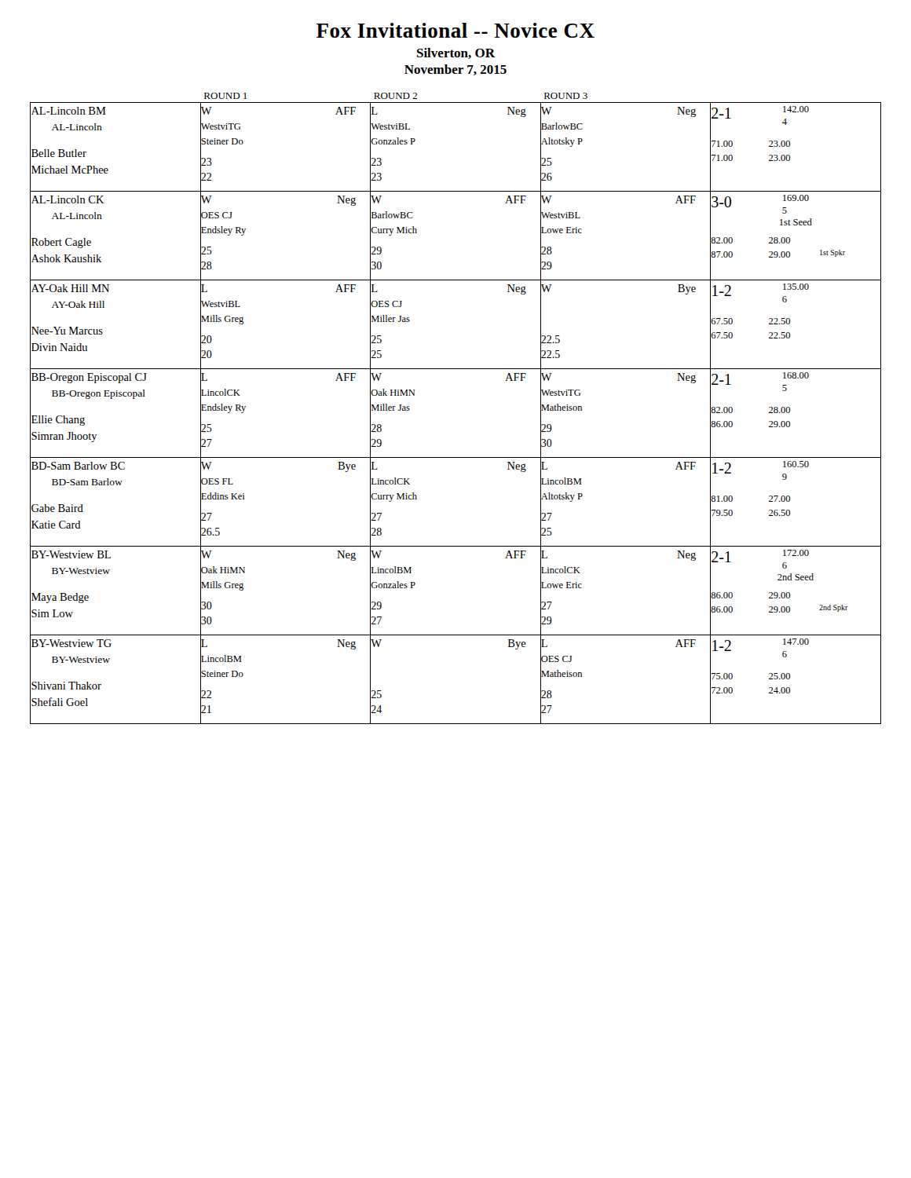Fox Invitational -- Novice CX
Silverton, OR
November 7, 2015
| | ROUND 1 | ROUND 2 | ROUND 3 | |
| AL-Lincoln BM AL-Lincoln Belle Butler Michael McPhee | W AFF WestviTG Steiner Do 23 22 | L Neg WestviBL Gonzales P 23 23 | W Neg BarlowBC Altotsky P 25 26 | 2-1 142.00 4 / 71.00 / 23.00 / / / 71.00 / 23.00 / / |
| AL-Lincoln CK AL-Lincoln Robert Cagle Ashok Kaushik | W Neg OES CJ Endsley Ry 25 28 | W AFF BarlowBC Curry Mich 29 30 | W AFF WestviBL Lowe Eric 28 29 | 3-0 169.00 5 1st Seed / 82.00 / 28.00 / / / 87.00 / 29.00 / 1st Spkr / |
| AY-Oak Hill MN AY-Oak Hill Nee-Yu Marcus Divin Naidu | L AFF WestviBL Mills Greg 20 20 | L Neg OES CJ Miller Jas 25 25 | W Bye 22.5 22.5 | 1-2 135.00 6 / 67.50 / 22.50 / / / 67.50 / 22.50 / / |
| BB-Oregon Episcopal CJ BB-Oregon Episcopal Ellie Chang Simran Jhooty | L AFF LincolCK Endsley Ry 25 27 | W AFF Oak HiMN Miller Jas 28 29 | W Neg WestviTG Matheison 29 30 | 2-1 168.00 5 / 82.00 / 28.00 / / / 86.00 / 29.00 / / |
| BD-Sam Barlow BC BD-Sam Barlow Gabe Baird Katie Card | W Bye OES FL Eddins Kei 27 26.5 | L Neg LincolCK Curry Mich 27 28 | L AFF LincolBM Altotsky P 27 25 | 1-2 160.50 9 / 81.00 / 27.00 / / / 79.50 / 26.50 / / |
| BY-Westview BL BY-Westview Maya Bedge Sim Low | W Neg Oak HiMN Mills Greg 30 30 | W AFF LincolBM Gonzales P 29 27 | L Neg LincolCK Lowe Eric 27 29 | 2-1 172.00 6 2nd Seed / 86.00 / 29.00 / / / 86.00 / 29.00 / 2nd Spkr / |
| BY-Westview TG BY-Westview Shivani Thakor Shefali Goel | L Neg LincolBM Steiner Do 22 21 | W Bye 25 24 | L AFF OES CJ Matheison 28 27 | 1-2 147.00 6 / 75.00 / 25.00 / / / 72.00 / 24.00 / / |